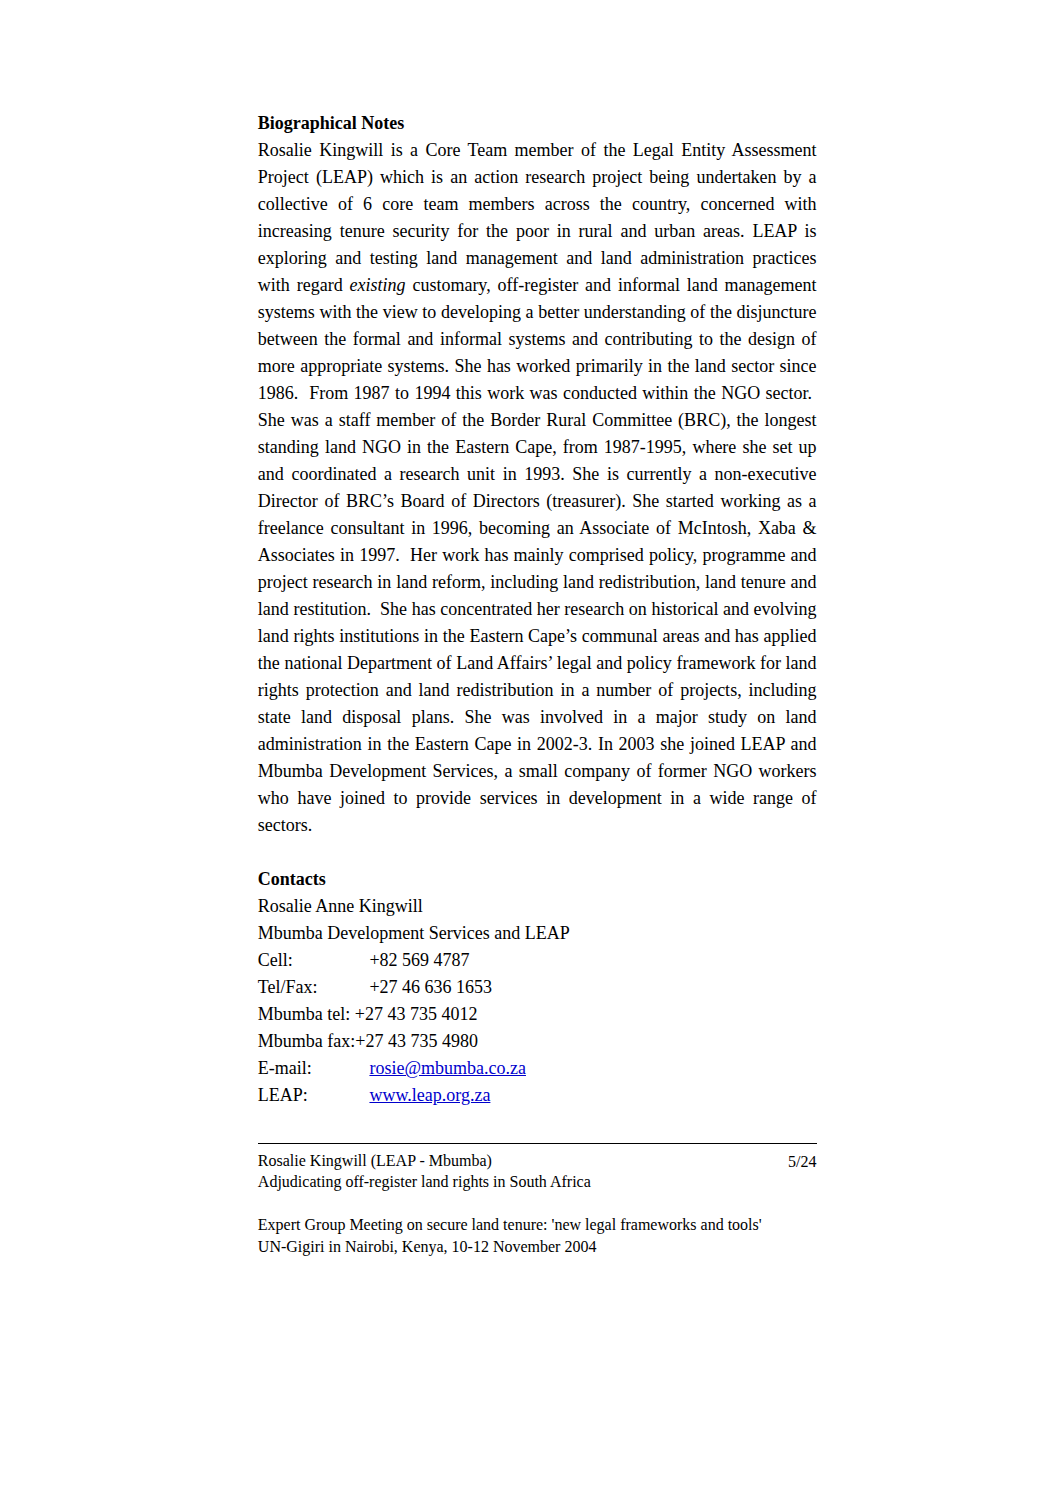Biographical Notes
Rosalie Kingwill is a Core Team member of the Legal Entity Assessment Project (LEAP) which is an action research project being undertaken by a collective of 6 core team members across the country, concerned with increasing tenure security for the poor in rural and urban areas. LEAP is exploring and testing land management and land administration practices with regard existing customary, off-register and informal land management systems with the view to developing a better understanding of the disjuncture between the formal and informal systems and contributing to the design of more appropriate systems. She has worked primarily in the land sector since 1986. From 1987 to 1994 this work was conducted within the NGO sector. She was a staff member of the Border Rural Committee (BRC), the longest standing land NGO in the Eastern Cape, from 1987-1995, where she set up and coordinated a research unit in 1993. She is currently a non-executive Director of BRC’s Board of Directors (treasurer). She started working as a freelance consultant in 1996, becoming an Associate of McIntosh, Xaba & Associates in 1997. Her work has mainly comprised policy, programme and project research in land reform, including land redistribution, land tenure and land restitution. She has concentrated her research on historical and evolving land rights institutions in the Eastern Cape’s communal areas and has applied the national Department of Land Affairs’ legal and policy framework for land rights protection and land redistribution in a number of projects, including state land disposal plans. She was involved in a major study on land administration in the Eastern Cape in 2002-3. In 2003 she joined LEAP and Mbumba Development Services, a small company of former NGO workers who have joined to provide services in development in a wide range of sectors.
Contacts
Rosalie Anne Kingwill
Mbumba Development Services and LEAP
Cell:+82 569 4787
Tel/Fax:+27 46 636 1653
Mbumba tel: +27 43 735 4012
Mbumba fax:+27 43 735 4980
E-mail: rosie@mbumba.co.za
LEAP: www.leap.org.za
Rosalie Kingwill (LEAP - Mbumba)
Adjudicating off-register land rights in South Africa
5/24
Expert Group Meeting on secure land tenure: 'new legal frameworks and tools'
UN-Gigiri in Nairobi, Kenya, 10-12 November 2004